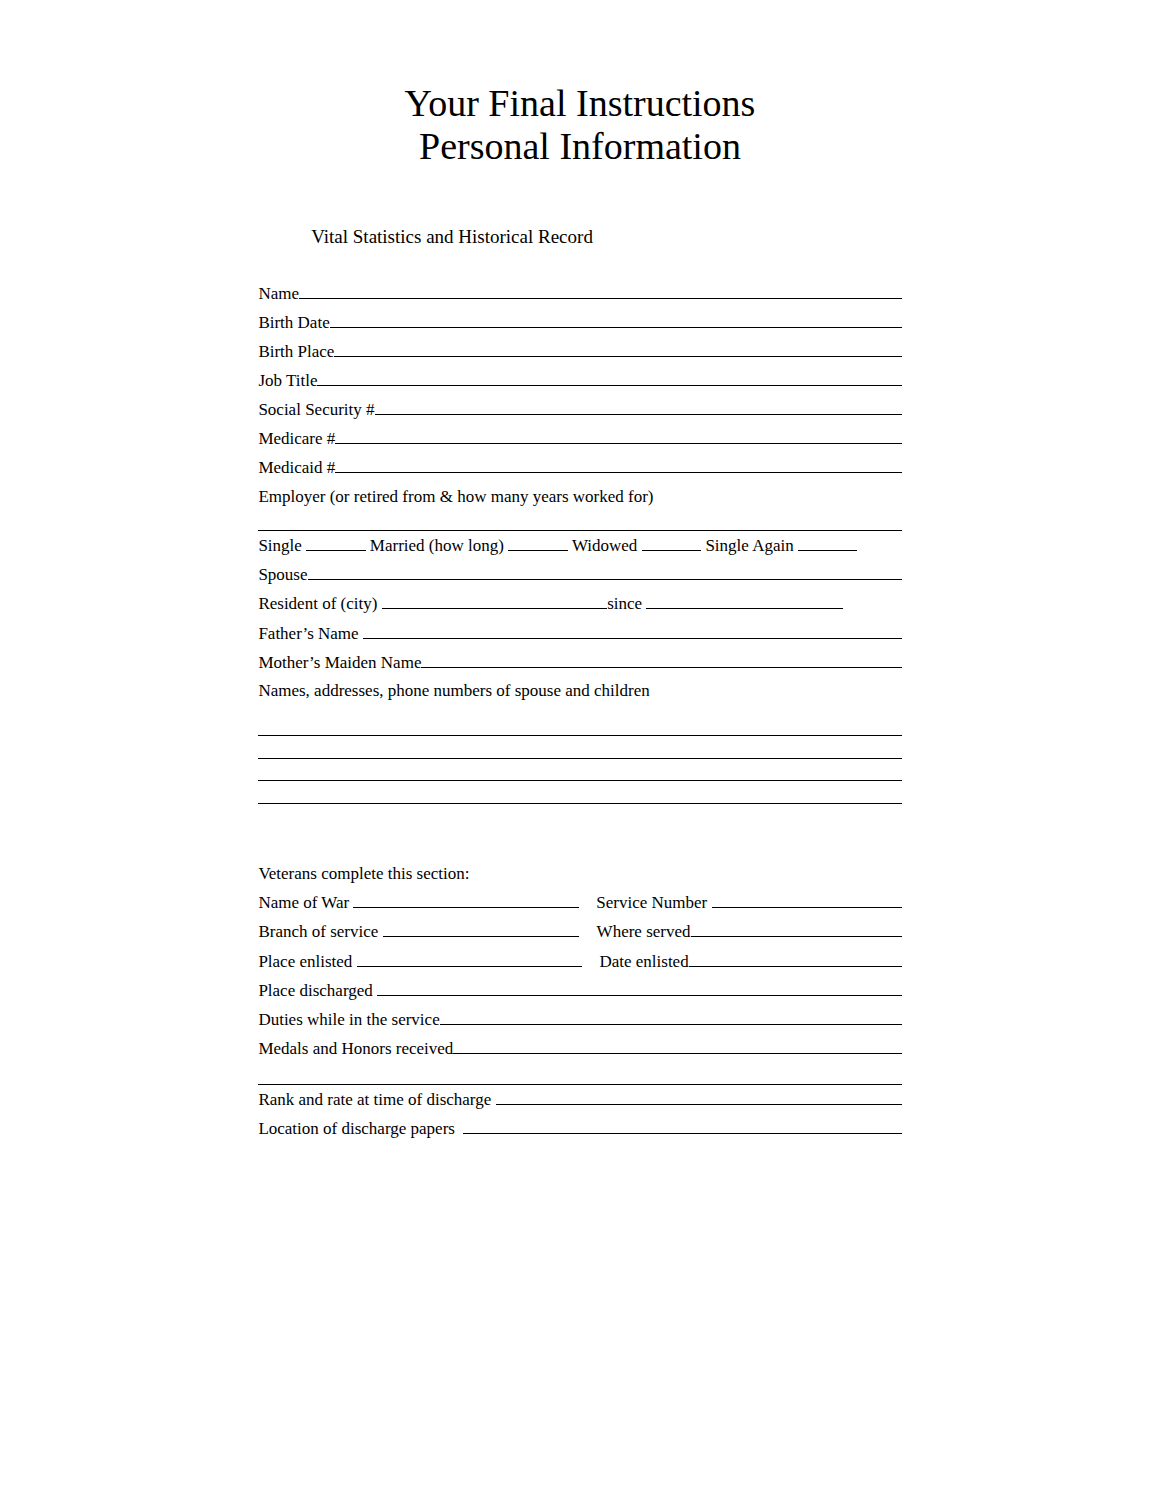Your Final InstructionsPersonal Information
Vital Statistics and Historical Record
Name
Birth Date
Birth Place
Job Title
Social Security #
Medicare #
Medicaid #
Employer (or retired from & how many years worked for)
Single Married (how long) Widowed Single Again
Spouse
Resident of (city) since
Father’s Name
Mother’s Maiden Name
Names, addresses, phone numbers of spouse and children
Veterans complete this section:
Name of War Service Number
Branch of service Where served
Place enlisted Date enlisted
Place discharged
Duties while in the service
Medals and Honors received
Rank and rate at time of discharge
Location of discharge papers